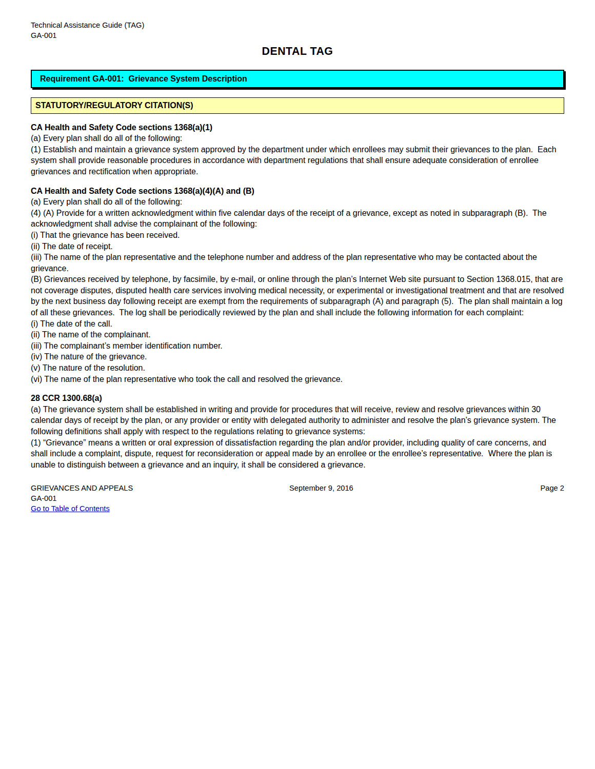Technical Assistance Guide (TAG)
GA-001
DENTAL TAG
Requirement GA-001: Grievance System Description
STATUTORY/REGULATORY CITATION(S)
CA Health and Safety Code sections 1368(a)(1)
(a) Every plan shall do all of the following:
(1) Establish and maintain a grievance system approved by the department under which enrollees may submit their grievances to the plan. Each system shall provide reasonable procedures in accordance with department regulations that shall ensure adequate consideration of enrollee grievances and rectification when appropriate.
CA Health and Safety Code sections 1368(a)(4)(A) and (B)
(a) Every plan shall do all of the following:
(4) (A) Provide for a written acknowledgment within five calendar days of the receipt of a grievance, except as noted in subparagraph (B). The acknowledgment shall advise the complainant of the following:
(i) That the grievance has been received.
(ii) The date of receipt.
(iii) The name of the plan representative and the telephone number and address of the plan representative who may be contacted about the grievance.
(B) Grievances received by telephone, by facsimile, by e-mail, or online through the plan’s Internet Web site pursuant to Section 1368.015, that are not coverage disputes, disputed health care services involving medical necessity, or experimental or investigational treatment and that are resolved by the next business day following receipt are exempt from the requirements of subparagraph (A) and paragraph (5). The plan shall maintain a log of all these grievances. The log shall be periodically reviewed by the plan and shall include the following information for each complaint:
(i) The date of the call.
(ii) The name of the complainant.
(iii) The complainant’s member identification number.
(iv) The nature of the grievance.
(v) The nature of the resolution.
(vi) The name of the plan representative who took the call and resolved the grievance.
28 CCR 1300.68(a)
(a) The grievance system shall be established in writing and provide for procedures that will receive, review and resolve grievances within 30 calendar days of receipt by the plan, or any provider or entity with delegated authority to administer and resolve the plan’s grievance system. The following definitions shall apply with respect to the regulations relating to grievance systems:
(1) “Grievance” means a written or oral expression of dissatisfaction regarding the plan and/or provider, including quality of care concerns, and shall include a complaint, dispute, request for reconsideration or appeal made by an enrollee or the enrollee’s representative. Where the plan is unable to distinguish between a grievance and an inquiry, it shall be considered a grievance.
GRIEVANCES AND APPEALS September 9, 2016 Page 2
GA-001
Go to Table of Contents